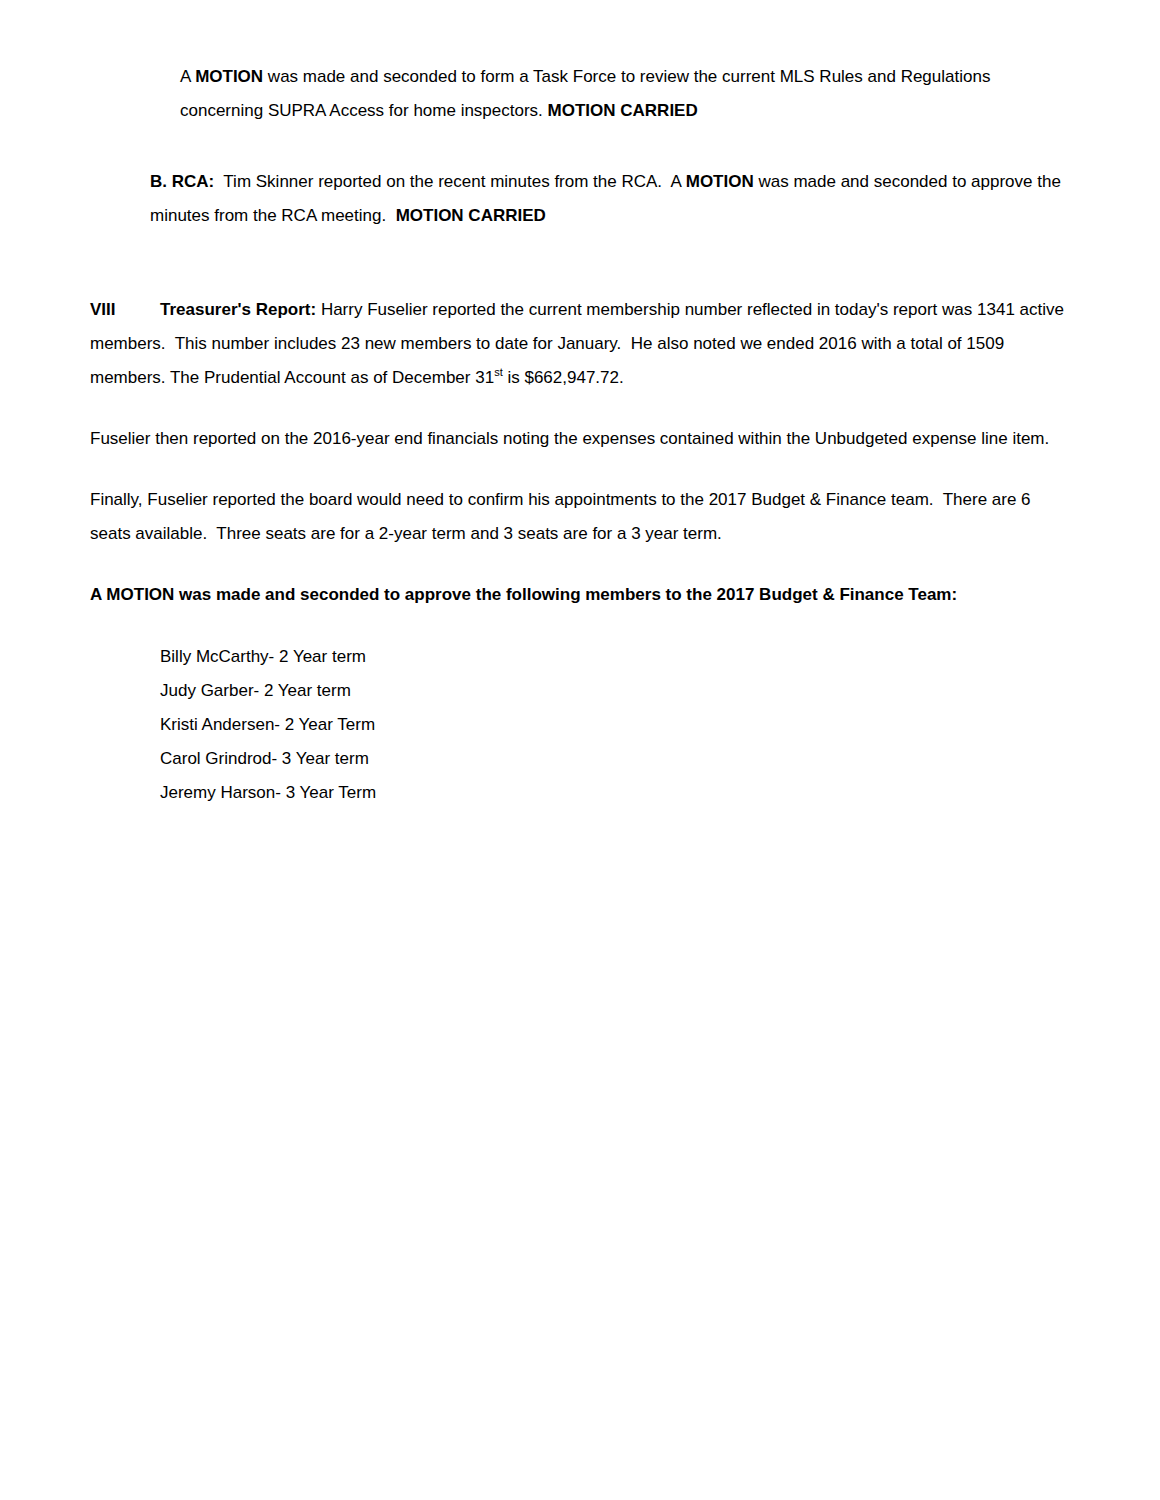A MOTION was made and seconded to form a Task Force to review the current MLS Rules and Regulations concerning SUPRA Access for home inspectors. MOTION CARRIED
B. RCA: Tim Skinner reported on the recent minutes from the RCA. A MOTION was made and seconded to approve the minutes from the RCA meeting. MOTION CARRIED
VIIITreasurer's Report: Harry Fuselier reported the current membership number reflected in today's report was 1341 active members. This number includes 23 new members to date for January. He also noted we ended 2016 with a total of 1509 members. The Prudential Account as of December 31st is $662,947.72.
Fuselier then reported on the 2016-year end financials noting the expenses contained within the Unbudgeted expense line item.
Finally, Fuselier reported the board would need to confirm his appointments to the 2017 Budget & Finance team. There are 6 seats available. Three seats are for a 2-year term and 3 seats are for a 3 year term.
A MOTION was made and seconded to approve the following members to the 2017 Budget & Finance Team:
Billy McCarthy- 2 Year term
Judy Garber- 2 Year term
Kristi Andersen- 2 Year Term
Carol Grindrod- 3 Year term
Jeremy Harson- 3 Year Term